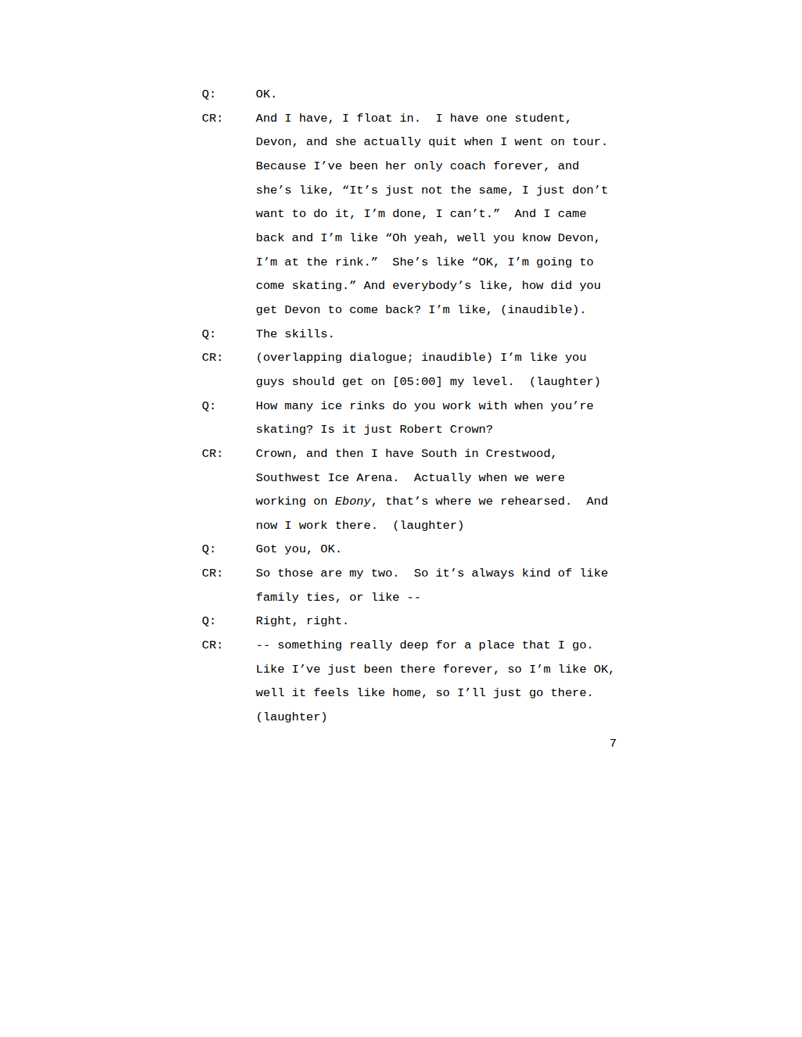Q:
OK.
CR:
And I have, I float in. I have one student, Devon, and she actually quit when I went on tour. Because I’ve been her only coach forever, and she’s like, “It’s just not the same, I just don’t want to do it, I’m done, I can’t.” And I came back and I’m like “Oh yeah, well you know Devon, I’m at the rink.” She’s like “OK, I’m going to come skating.” And everybody’s like, how did you get Devon to come back? I’m like, (inaudible).
Q:
The skills.
CR:
(overlapping dialogue; inaudible) I’m like you guys should get on [05:00] my level. (laughter)
Q:
How many ice rinks do you work with when you’re skating? Is it just Robert Crown?
CR:
Crown, and then I have South in Crestwood, Southwest Ice Arena. Actually when we were working on Ebony, that’s where we rehearsed. And now I work there. (laughter)
Q:
Got you, OK.
CR:
So those are my two. So it’s always kind of like family ties, or like --
Q:
Right, right.
CR:
-- something really deep for a place that I go. Like I’ve just been there forever, so I’m like OK, well it feels like home, so I’ll just go there. (laughter)
7